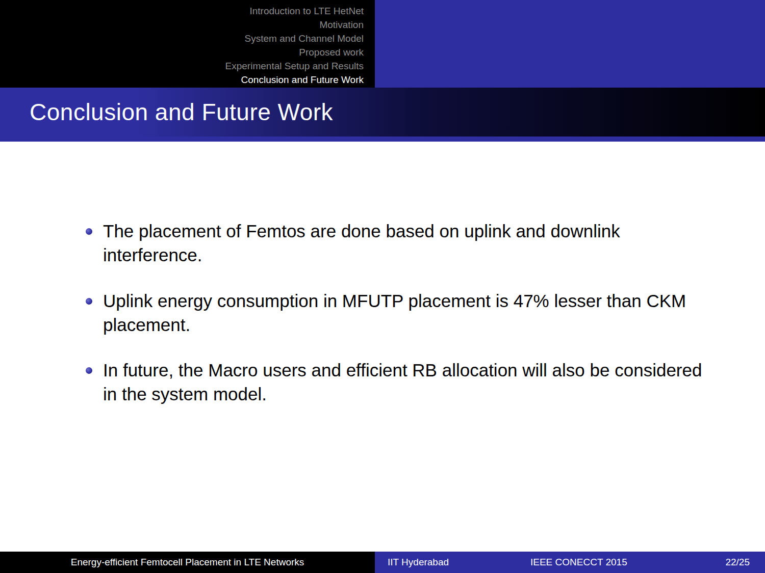Introduction to LTE HetNet
Motivation
System and Channel Model
Proposed work
Experimental Setup and Results
Conclusion and Future Work
Conclusion and Future Work
The placement of Femtos are done based on uplink and downlink interference.
Uplink energy consumption in MFUTP placement is 47% lesser than CKM placement.
In future, the Macro users and efficient RB allocation will also be considered in the system model.
Energy-efficient Femtocell Placement in LTE Networks
IIT Hyderabad
IEEE CONECCT 2015
22/25